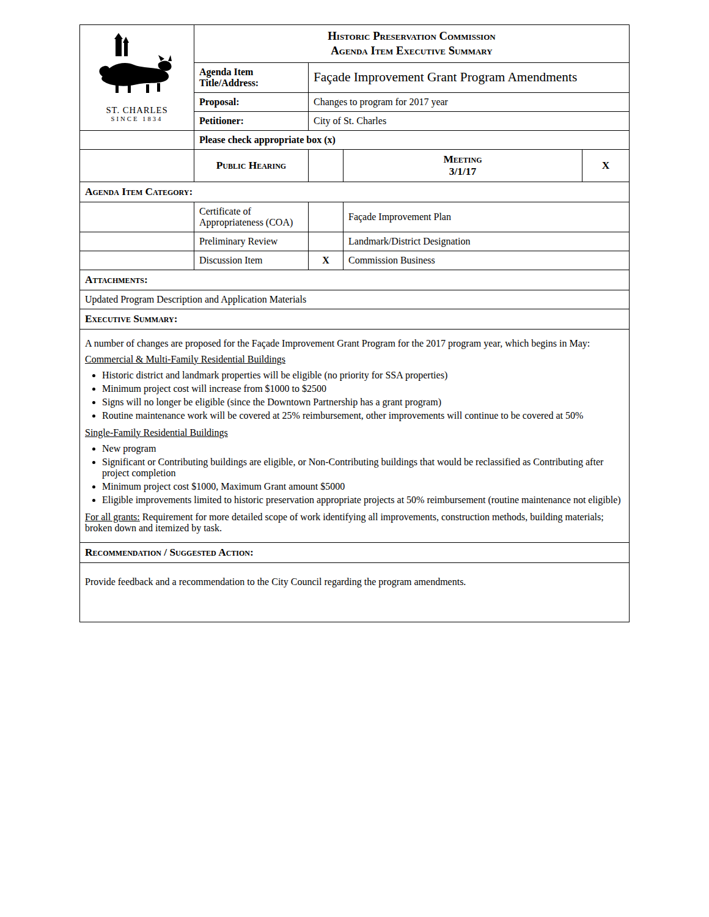| ST. CHARLES SINCE 1834 | Historic Preservation Commission Agenda Item Executive Summary |
| Agenda Item Title/Address: | Façade Improvement Grant Program Amendments |
| Proposal: | Changes to program for 2017 year |
| Petitioner: | City of St. Charles |
| | Please check appropriate box (x) |
| | Public Hearing | | Meeting 3/1/17 | X |
| Agenda Item Category: |
| | Certificate of Appropriateness (COA) | | Façade Improvement Plan |
| | Preliminary Review | | Landmark/District Designation |
| | Discussion Item | X | Commission Business |
| Attachments: |
| Updated Program Description and Application Materials |
| Executive Summary: |
| A number of changes are proposed for the Façade Improvement Grant Program for the 2017 program year, which begins in May: Commercial & Multi-Family Residential Buildings Historic district and landmark properties will be eligible (no priority for SSA properties) Minimum project cost will increase from $1000 to $2500 Signs will no longer be eligible (since the Downtown Partnership has a grant program) Routine maintenance work will be covered at 25% reimbursement, other improvements will continue to be covered at 50% Single-Family Residential Buildings New program Significant or Contributing buildings are eligible, or Non-Contributing buildings that would be reclassified as Contributing after project completion Minimum project cost $1000, Maximum Grant amount $5000 Eligible improvements limited to historic preservation appropriate projects at 50% reimbursement (routine maintenance not eligible) For all grants: Requirement for more detailed scope of work identifying all improvements, construction methods, building materials; broken down and itemized by task. |
| Recommendation / Suggested Action: |
| Provide feedback and a recommendation to the City Council regarding the program amendments. |